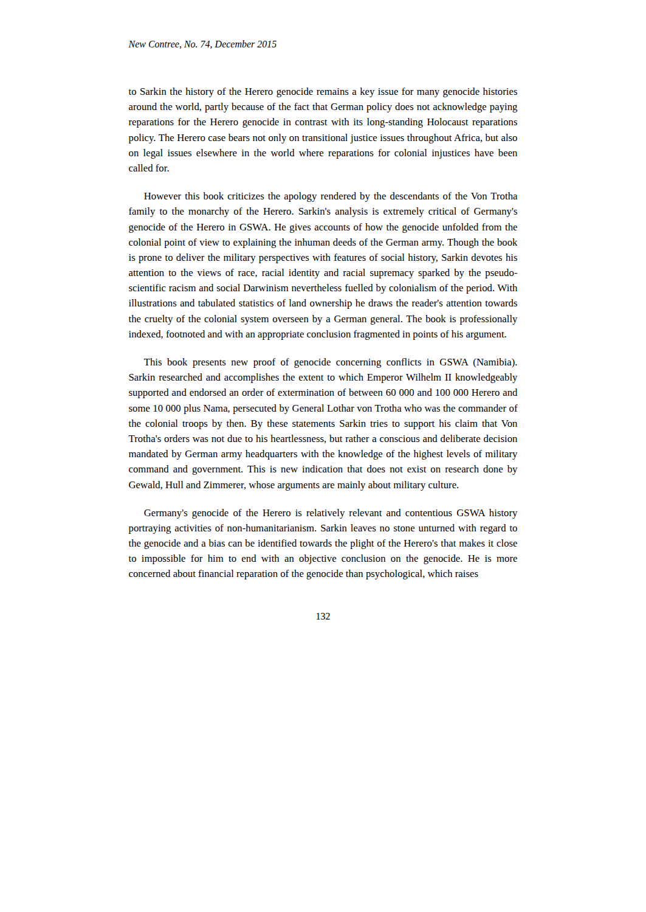New Contree, No. 74, December 2015
to Sarkin the history of the Herero genocide remains a key issue for many genocide histories around the world, partly because of the fact that German policy does not acknowledge paying reparations for the Herero genocide in contrast with its long-standing Holocaust reparations policy. The Herero case bears not only on transitional justice issues throughout Africa, but also on legal issues elsewhere in the world where reparations for colonial injustices have been called for.
However this book criticizes the apology rendered by the descendants of the Von Trotha family to the monarchy of the Herero. Sarkin's analysis is extremely critical of Germany's genocide of the Herero in GSWA. He gives accounts of how the genocide unfolded from the colonial point of view to explaining the inhuman deeds of the German army. Though the book is prone to deliver the military perspectives with features of social history, Sarkin devotes his attention to the views of race, racial identity and racial supremacy sparked by the pseudo-scientific racism and social Darwinism nevertheless fuelled by colonialism of the period. With illustrations and tabulated statistics of land ownership he draws the reader's attention towards the cruelty of the colonial system overseen by a German general. The book is professionally indexed, footnoted and with an appropriate conclusion fragmented in points of his argument.
This book presents new proof of genocide concerning conflicts in GSWA (Namibia). Sarkin researched and accomplishes the extent to which Emperor Wilhelm II knowledgeably supported and endorsed an order of extermination of between 60 000 and 100 000 Herero and some 10 000 plus Nama, persecuted by General Lothar von Trotha who was the commander of the colonial troops by then. By these statements Sarkin tries to support his claim that Von Trotha's orders was not due to his heartlessness, but rather a conscious and deliberate decision mandated by German army headquarters with the knowledge of the highest levels of military command and government. This is new indication that does not exist on research done by Gewald, Hull and Zimmerer, whose arguments are mainly about military culture.
Germany's genocide of the Herero is relatively relevant and contentious GSWA history portraying activities of non-humanitarianism. Sarkin leaves no stone unturned with regard to the genocide and a bias can be identified towards the plight of the Herero's that makes it close to impossible for him to end with an objective conclusion on the genocide. He is more concerned about financial reparation of the genocide than psychological, which raises
132